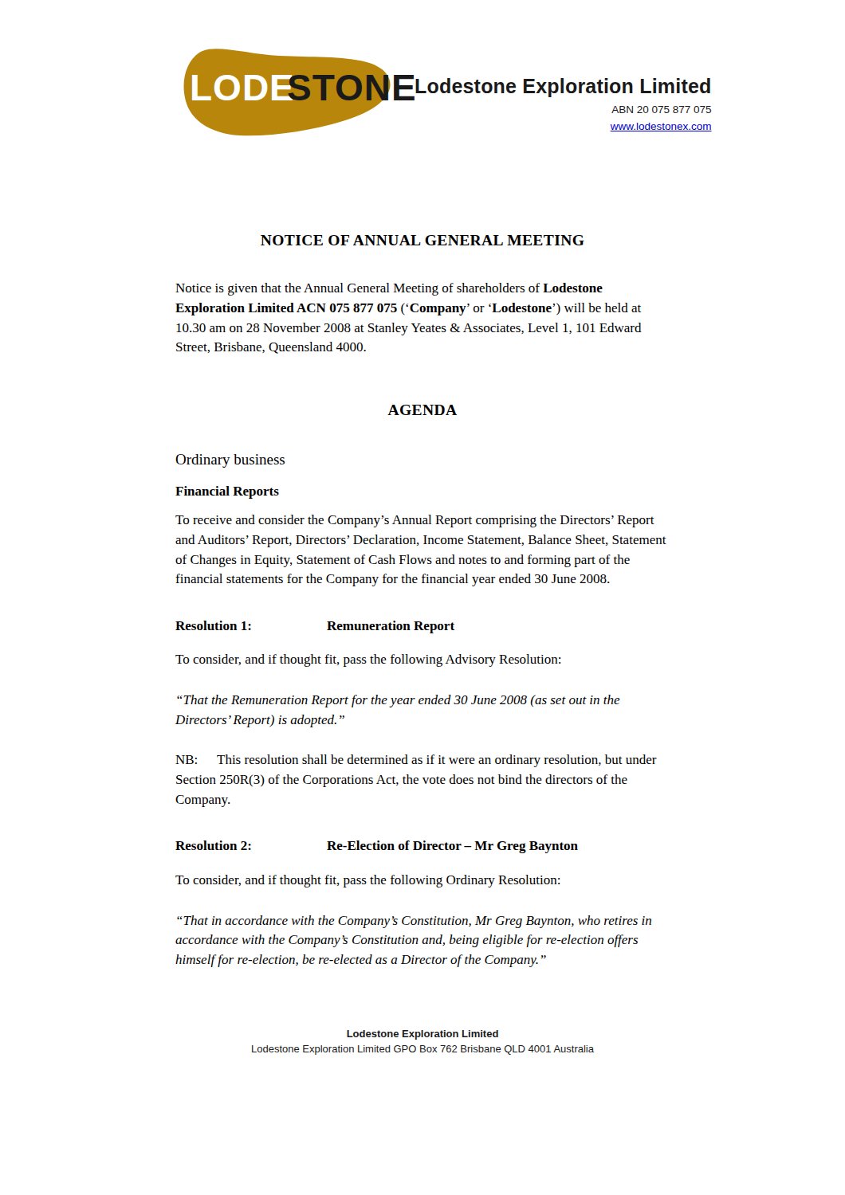LODE STONE
Lodestone Exploration Limited
ABN 20 075 877 075
www.lodestonex.com
NOTICE OF ANNUAL GENERAL MEETING
Notice is given that the Annual General Meeting of shareholders of Lodestone Exploration Limited ACN 075 877 075 (‘Company’ or ‘Lodestone’) will be held at 10.30 am on 28 November 2008 at Stanley Yeates & Associates, Level 1, 101 Edward Street, Brisbane, Queensland 4000.
AGENDA
Ordinary business
Financial Reports
To receive and consider the Company’s Annual Report comprising the Directors’ Report and Auditors’ Report, Directors’ Declaration, Income Statement, Balance Sheet, Statement of Changes in Equity, Statement of Cash Flows and notes to and forming part of the financial statements for the Company for the financial year ended 30 June 2008.
Resolution 1: Remuneration Report
To consider, and if thought fit, pass the following Advisory Resolution:
“That the Remuneration Report for the year ended 30 June 2008 (as set out in the Directors’ Report) is adopted.”
NB: This resolution shall be determined as if it were an ordinary resolution, but under Section 250R(3) of the Corporations Act, the vote does not bind the directors of the Company.
Resolution 2: Re-Election of Director – Mr Greg Baynton
To consider, and if thought fit, pass the following Ordinary Resolution:
“That in accordance with the Company’s Constitution, Mr Greg Baynton, who retires in accordance with the Company’s Constitution and, being eligible for re-election offers himself for re-election, be re-elected as a Director of the Company.”
Lodestone Exploration Limited
Lodestone Exploration Limited GPO Box 762 Brisbane QLD 4001 Australia